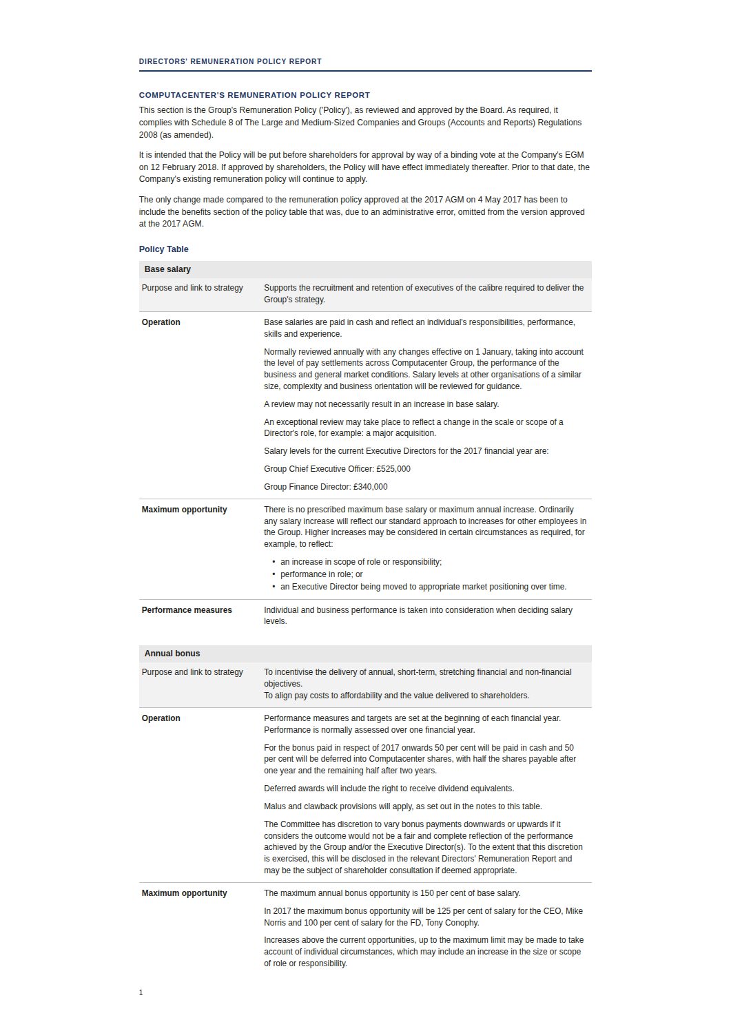Directors' Remuneration Policy Report
Computacenter's Remuneration Policy Report
This section is the Group's Remuneration Policy ('Policy'), as reviewed and approved by the Board. As required, it complies with Schedule 8 of The Large and Medium-Sized Companies and Groups (Accounts and Reports) Regulations 2008 (as amended).
It is intended that the Policy will be put before shareholders for approval by way of a binding vote at the Company's EGM on 12 February 2018. If approved by shareholders, the Policy will have effect immediately thereafter. Prior to that date, the Company's existing remuneration policy will continue to apply.
The only change made compared to the remuneration policy approved at the 2017 AGM on 4 May 2017 has been to include the benefits section of the policy table that was, due to an administrative error, omitted from the version approved at the 2017 AGM.
Policy Table
| Base salary |
| Purpose and link to strategy | Supports the recruitment and retention of executives of the calibre required to deliver the Group's strategy. |
| Operation | Base salaries are paid in cash and reflect an individual's responsibilities, performance, skills and experience. Normally reviewed annually with any changes effective on 1 January, taking into account the level of pay settlements across Computacenter Group, the performance of the business and general market conditions. Salary levels at other organisations of a similar size, complexity and business orientation will be reviewed for guidance. A review may not necessarily result in an increase in base salary. An exceptional review may take place to reflect a change in the scale or scope of a Director's role, for example: a major acquisition. Salary levels for the current Executive Directors for the 2017 financial year are: Group Chief Executive Officer: £525,000 Group Finance Director: £340,000 |
| Maximum opportunity | There is no prescribed maximum base salary or maximum annual increase. Ordinarily any salary increase will reflect our standard approach to increases for other employees in the Group. Higher increases may be considered in certain circumstances as required, for example, to reflect: an increase in scope of role or responsibility; performance in role; or an Executive Director being moved to appropriate market positioning over time. |
| Performance measures | Individual and business performance is taken into consideration when deciding salary levels. |
| Annual bonus |
| Purpose and link to strategy | To incentivise the delivery of annual, short-term, stretching financial and non-financial objectives. To align pay costs to affordability and the value delivered to shareholders. |
| Operation | Performance measures and targets are set at the beginning of each financial year. Performance is normally assessed over one financial year. For the bonus paid in respect of 2017 onwards 50 per cent will be paid in cash and 50 per cent will be deferred into Computacenter shares, with half the shares payable after one year and the remaining half after two years. Deferred awards will include the right to receive dividend equivalents. Malus and clawback provisions will apply, as set out in the notes to this table. The Committee has discretion to vary bonus payments downwards or upwards if it considers the outcome would not be a fair and complete reflection of the performance achieved by the Group and/or the Executive Director(s). To the extent that this discretion is exercised, this will be disclosed in the relevant Directors' Remuneration Report and may be the subject of shareholder consultation if deemed appropriate. |
| Maximum opportunity | The maximum annual bonus opportunity is 150 per cent of base salary. In 2017 the maximum bonus opportunity will be 125 per cent of salary for the CEO, Mike Norris and 100 per cent of salary for the FD, Tony Conophy. Increases above the current opportunities, up to the maximum limit may be made to take account of individual circumstances, which may include an increase in the size or scope of role or responsibility. |
1